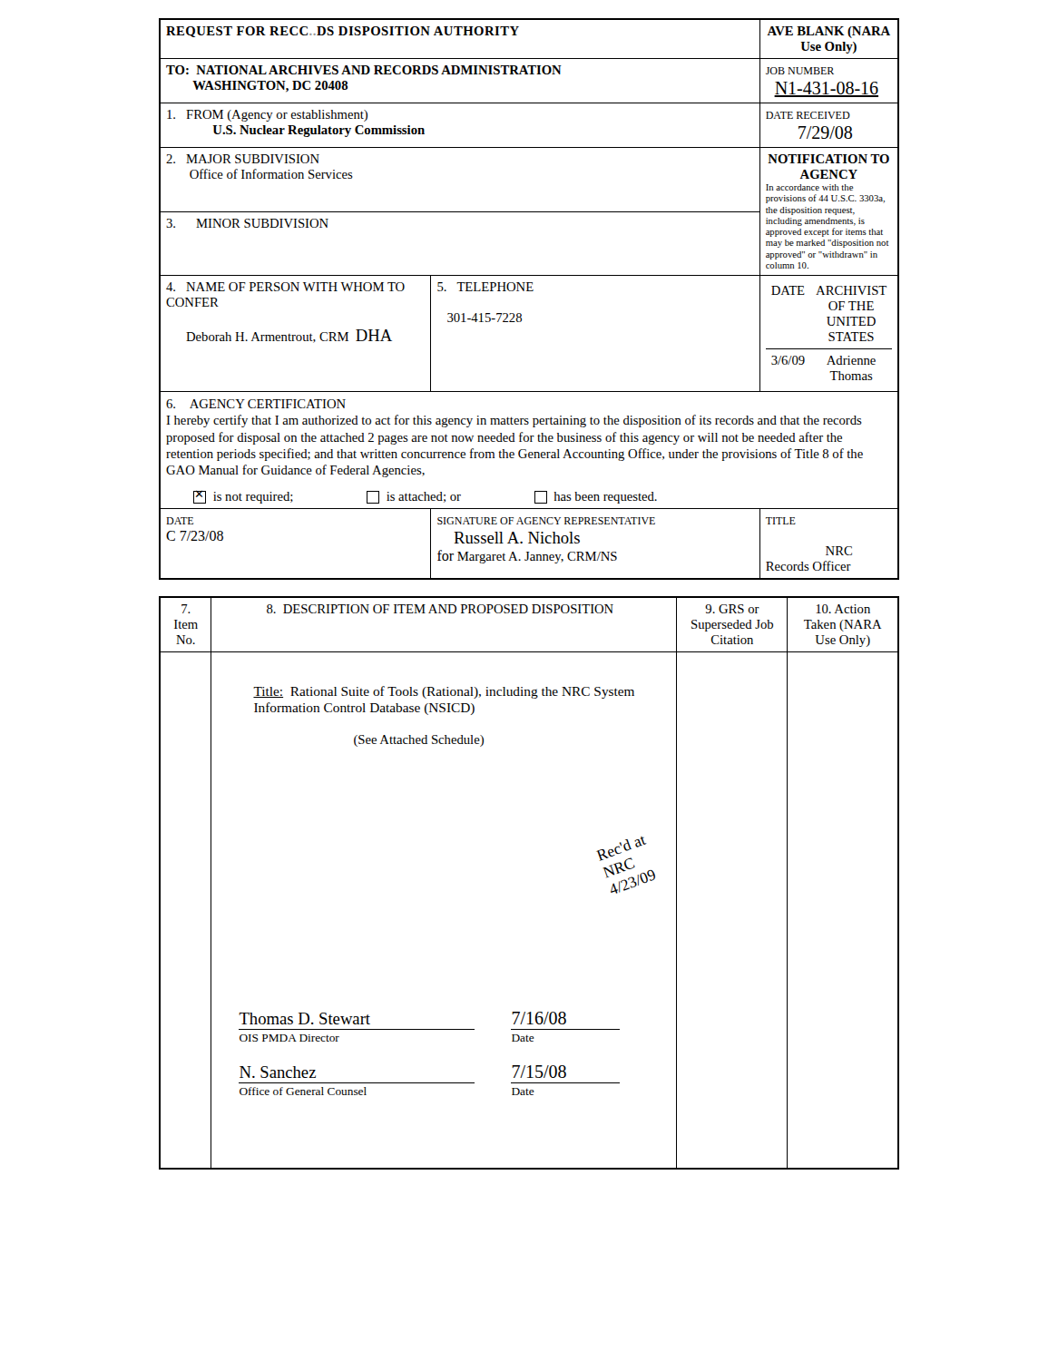| REQUEST FOR RECC .. DS DISPOSITION AUTHORITY | AVE BLANK (NARA Use Only) |
| TO: NATIONAL ARCHIVES AND RECORDS ADMINISTRATION WASHINGTON, DC 20408 | JOB NUMBER N1-431-08-16 |
| 1. FROM (Agency or establishment) U.S. Nuclear Regulatory Commission | DATE RECEIVED 7/29/08 |
| 2. MAJOR SUBDIVISION Office of Information Services | NOTIFICATION TO AGENCY In accordance with the provisions of 44 U.S.C. 3303a, the disposition request, including amendments, is approved except for items that may be marked "disposition not approved" or "withdrawn" in column 10. |
| 3. MINOR SUBDIVISION |
| 4. NAME OF PERSON WITH WHOM TO CONFER Deborah H. Armentrout, CRM DHA | 5. TELEPHONE 301-415-7228 | / DATE / ARCHIVIST OF THE UNITED STATES / / 3/6/09 / Adrienne Thomas / |
| 6. AGENCY CERTIFICATION I hereby certify that I am authorized to act for this agency in matters pertaining to the disposition of its records and that the records proposed for disposal on the attached 2 pages are not now needed for the business of this agency or will not be needed after the retention periods specified; and that written concurrence from the General Accounting Office, under the provisions of Title 8 of the GAO Manual for Guidance of Federal Agencies, is not required; is attached; or has been requested. |
| DATE C 7/23/08 | SIGNATURE OF AGENCY REPRESENTATIVE Russell A. Nichols for Margaret A. Janney, CRM/NS | TITLE NRC Records Officer |
| 7. Item No. | 8. DESCRIPTION OF ITEM AND PROPOSED DISPOSITION | 9. GRS or Superseded Job Citation | 10. Action Taken (NARA Use Only) |
| | Title: Rational Suite of Tools (Rational), including the NRC System Information Control Database (NSICD) (See Attached Schedule) Rec'd at NRC 4/23/09 Thomas D. Stewart OIS PMDA Director 7/16/08 Date N. Sanchez Office of General Counsel 7/15/08 Date | | |